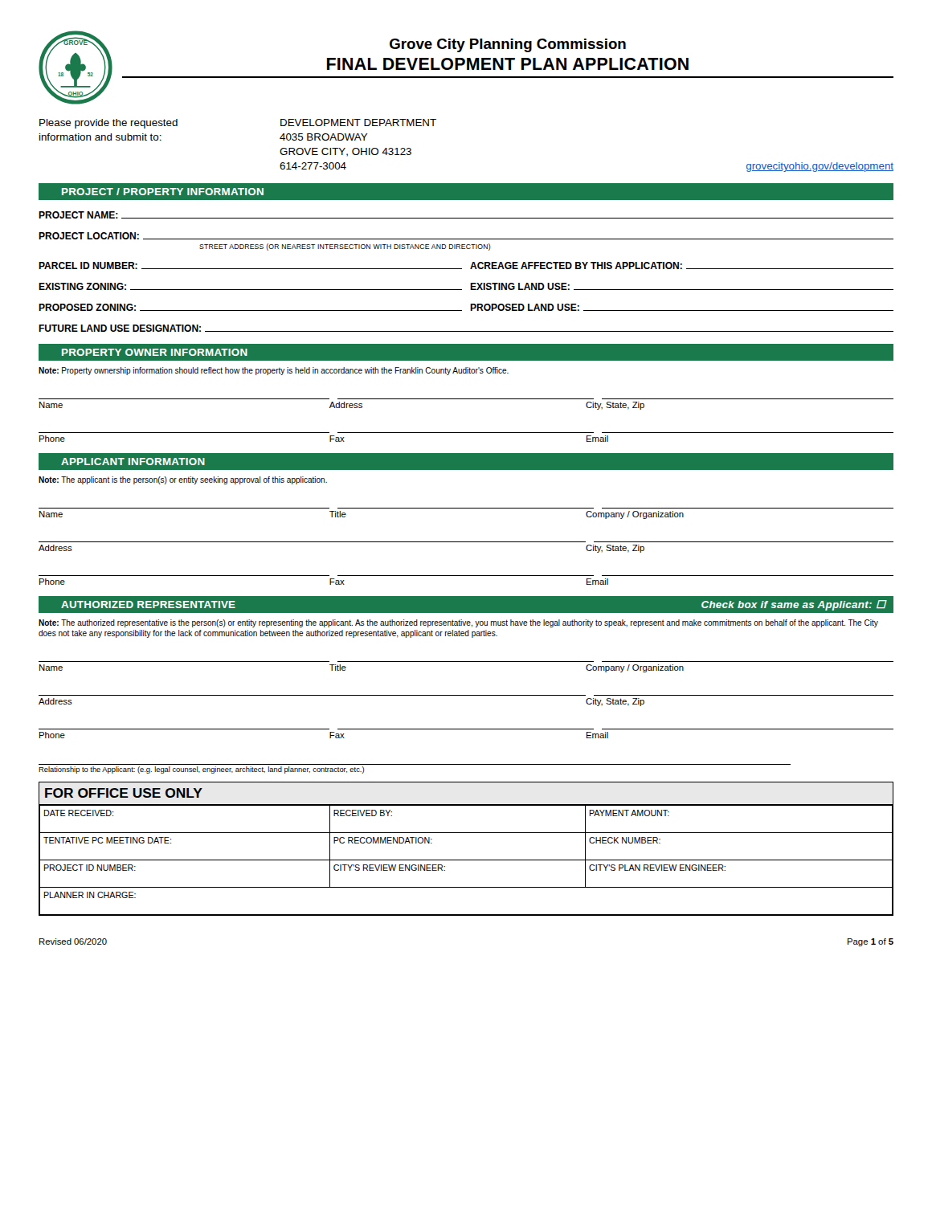GROVE OHIO 18 52
Grove City Planning Commission
FINAL DEVELOPMENT PLAN APPLICATION
Please provide the requested
information and submit to:
DEVELOPMENT DEPARTMENT
4035 BROADWAY
GROVE CITY, OHIO 43123
614-277-3004 grovecityohio.gov/development
PROJECT / PROPERTY INFORMATION
Project Name:
Project Location:
Street Address (or nearest intersection with distance and direction)
Parcel ID Number:
Acreage Affected by this Application:
Existing Zoning:
Existing Land Use:
Proposed Zoning:
Proposed Land Use:
Future Land Use Designation:
PROPERTY OWNER INFORMATION
Note: Property ownership information should reflect how the property is held in accordance with the Franklin County Auditor's Office.
Name
Address
City, State, Zip
Phone
Fax
Email
APPLICANT INFORMATION
Note: The applicant is the person(s) or entity seeking approval of this application.
Name
Title
Company / Organization
Address
City, State, Zip
Phone
Fax
Email
AUTHORIZED REPRESENTATIVECheck box if same as Applicant: ☐
Note: The authorized representative is the person(s) or entity representing the applicant. As the authorized representative, you must have the legal authority to speak, represent and make commitments on behalf of the applicant. The City does not take any responsibility for the lack of communication between the authorized representative, applicant or related parties.
Name
Title
Company / Organization
Address
City, State, Zip
Phone
Fax
Email
Relationship to the Applicant: (e.g. legal counsel, engineer, architect, land planner, contractor, etc.)
FOR OFFICE USE ONLY
| Date Received: | Received By: | Payment Amount: |
| Tentative PC Meeting Date: | PC Recommendation: | Check Number: |
| Project ID Number: | City's Review Engineer: | City's Plan Review Engineer: |
| Planner in Charge: |
Revised 06/2020
Page 1 of 5